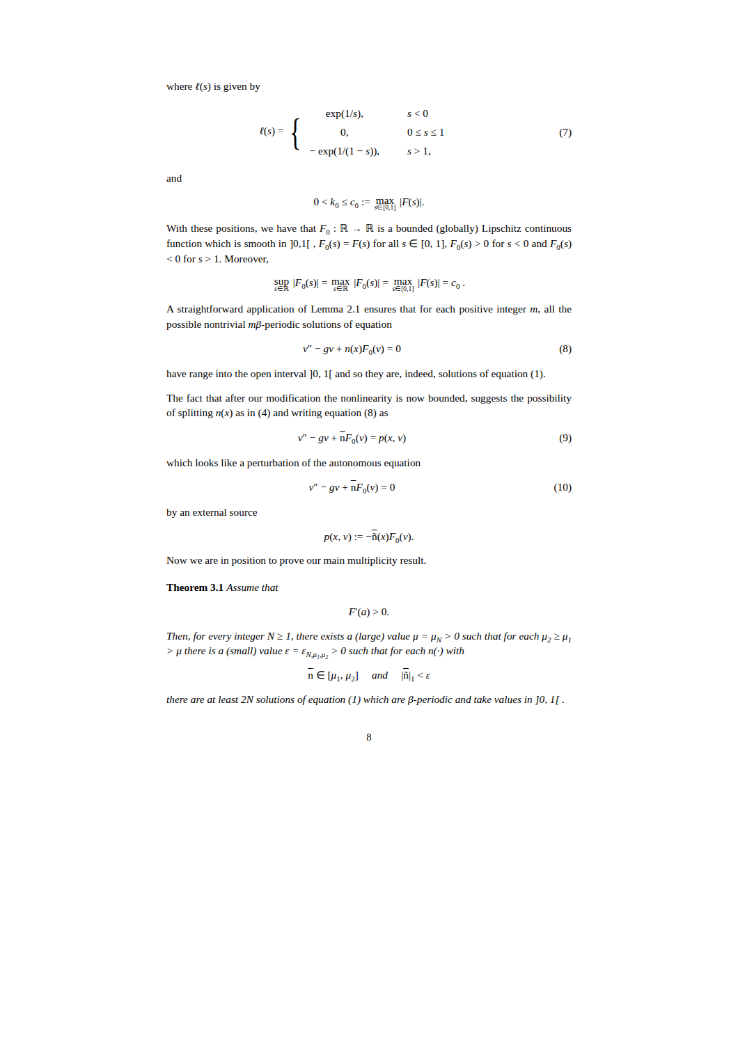where ℓ(s) is given by
ℓ(s) = {
| exp(1/ s ), | s < 0 |
| 0, | 0 ≤ s ≤ 1 |
| − exp(1/(1 − s )), | s > 1, |
(7)
and
0 < k0 ≤ c0 := max s∈[0,1] |F(s)|.
With these positions, we have that F0 : ℝ → ℝ is a bounded (globally) Lipschitz continuous function which is smooth in ]0,1[ , F0(s) = F(s) for all s ∈ [0, 1], F0(s) > 0 for s < 0 and F0(s) < 0 for s > 1. Moreover,
sup s∈ℝ |F0(s)| = max s∈ℝ |F0(s)| = max s∈[0,1] |F(s)| = c0 .
A straightforward application of Lemma 2.1 ensures that for each positive integer m, all the possible nontrivial mβ-periodic solutions of equation
v″ − gv + n(x)F0(v) = 0
(8)
have range into the open interval ]0, 1[ and so they are, indeed, solutions of equation (1).
The fact that after our modification the nonlinearity is now bounded, suggests the possibility of splitting n(x) as in (4) and writing equation (8) as
v″ − gv + nF0(v) = p(x, v)
(9)
which looks like a perturbation of the autonomous equation
v″ − gv + nF0(v) = 0
(10)
by an external source
p(x, v) := −ñ(x)F0(v).
Now we are in position to prove our main multiplicity result.
Theorem 3.1 Assume that
F′(a) > 0.
Then, for every integer N ≥ 1, there exists a (large) value μ = μN > 0 such that for each μ2 ≥ μ1 > μ there is a (small) value ε = εN,μ1,μ2 > 0 such that for each n(·) with
n ∈ [μ1, μ2] and |ñ|1 < ε
there are at least 2N solutions of equation (1) which are β-periodic and take values in ]0, 1[ .
8